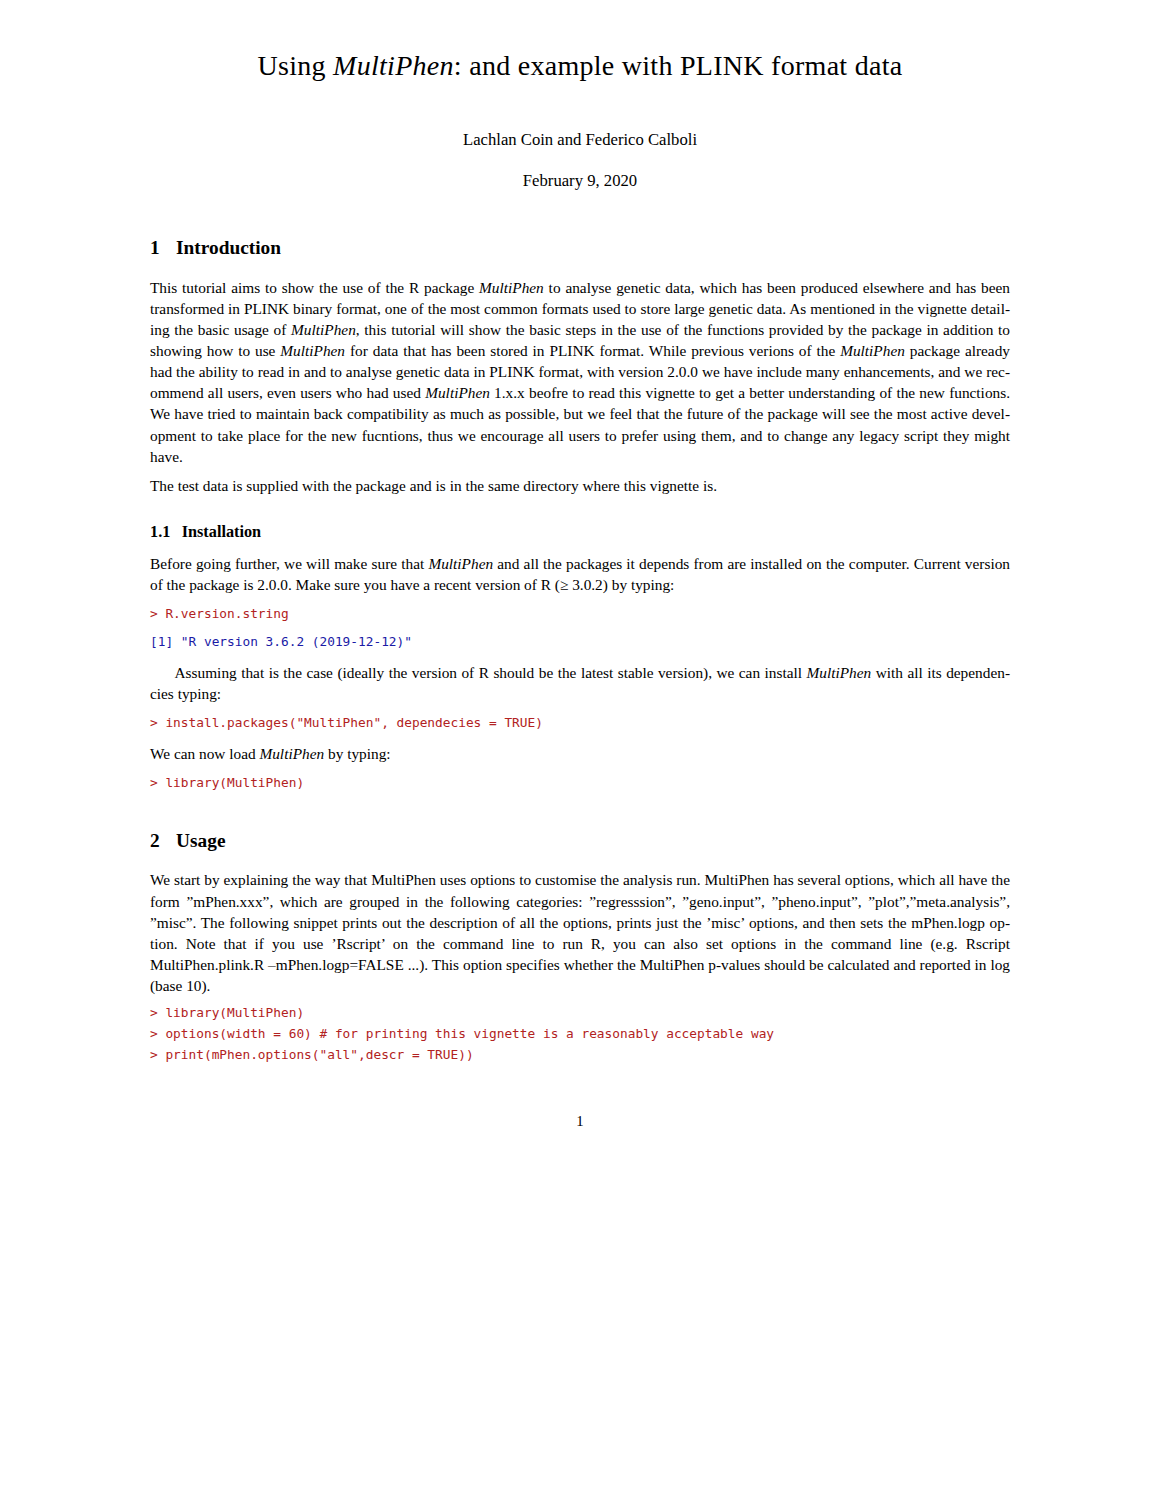Using MultiPhen: and example with PLINK format data
Lachlan Coin and Federico Calboli
February 9, 2020
1 Introduction
This tutorial aims to show the use of the R package MultiPhen to analyse genetic data, which has been produced elsewhere and has been transformed in PLINK binary format, one of the most common formats used to store large genetic data. As mentioned in the vignette detailing the basic usage of MultiPhen, this tutorial will show the basic steps in the use of the functions provided by the package in addition to showing how to use MultiPhen for data that has been stored in PLINK format. While previous verions of the MultiPhen package already had the ability to read in and to analyse genetic data in PLINK format, with version 2.0.0 we have include many enhancements, and we recommend all users, even users who had used MultiPhen 1.x.x beofre to read this vignette to get a better understanding of the new functions. We have tried to maintain back compatibility as much as possible, but we feel that the future of the package will see the most active development to take place for the new fucntions, thus we encourage all users to prefer using them, and to change any legacy script they might have.
The test data is supplied with the package and is in the same directory where this vignette is.
1.1 Installation
Before going further, we will make sure that MultiPhen and all the packages it depends from are installed on the computer. Current version of the package is 2.0.0. Make sure you have a recent version of R (≥ 3.0.2) by typing:
> R.version.string
[1] "R version 3.6.2 (2019-12-12)"
Assuming that is the case (ideally the version of R should be the latest stable version), we can install MultiPhen with all its dependencies typing:
> install.packages("MultiPhen", dependecies = TRUE)
We can now load MultiPhen by typing:
> library(MultiPhen)
2 Usage
We start by explaining the way that MultiPhen uses options to customise the analysis run. MultiPhen has several options, which all have the form ”mPhen.xxx”, which are grouped in the following categories: ”regresssion”, ”geno.input”, ”pheno.input”, ”plot”,”meta.analysis”, ”misc”. The following snippet prints out the description of all the options, prints just the ’misc’ options, and then sets the mPhen.logp option. Note that if you use ’Rscript’ on the command line to run R, you can also set options in the command line (e.g. Rscript MultiPhen.plink.R –mPhen.logp=FALSE ...). This option specifies whether the MultiPhen p-values should be calculated and reported in log (base 10).
> library(MultiPhen)
> options(width = 60) # for printing this vignette is a reasonably acceptable way
> print(mPhen.options("all",descr = TRUE))
1